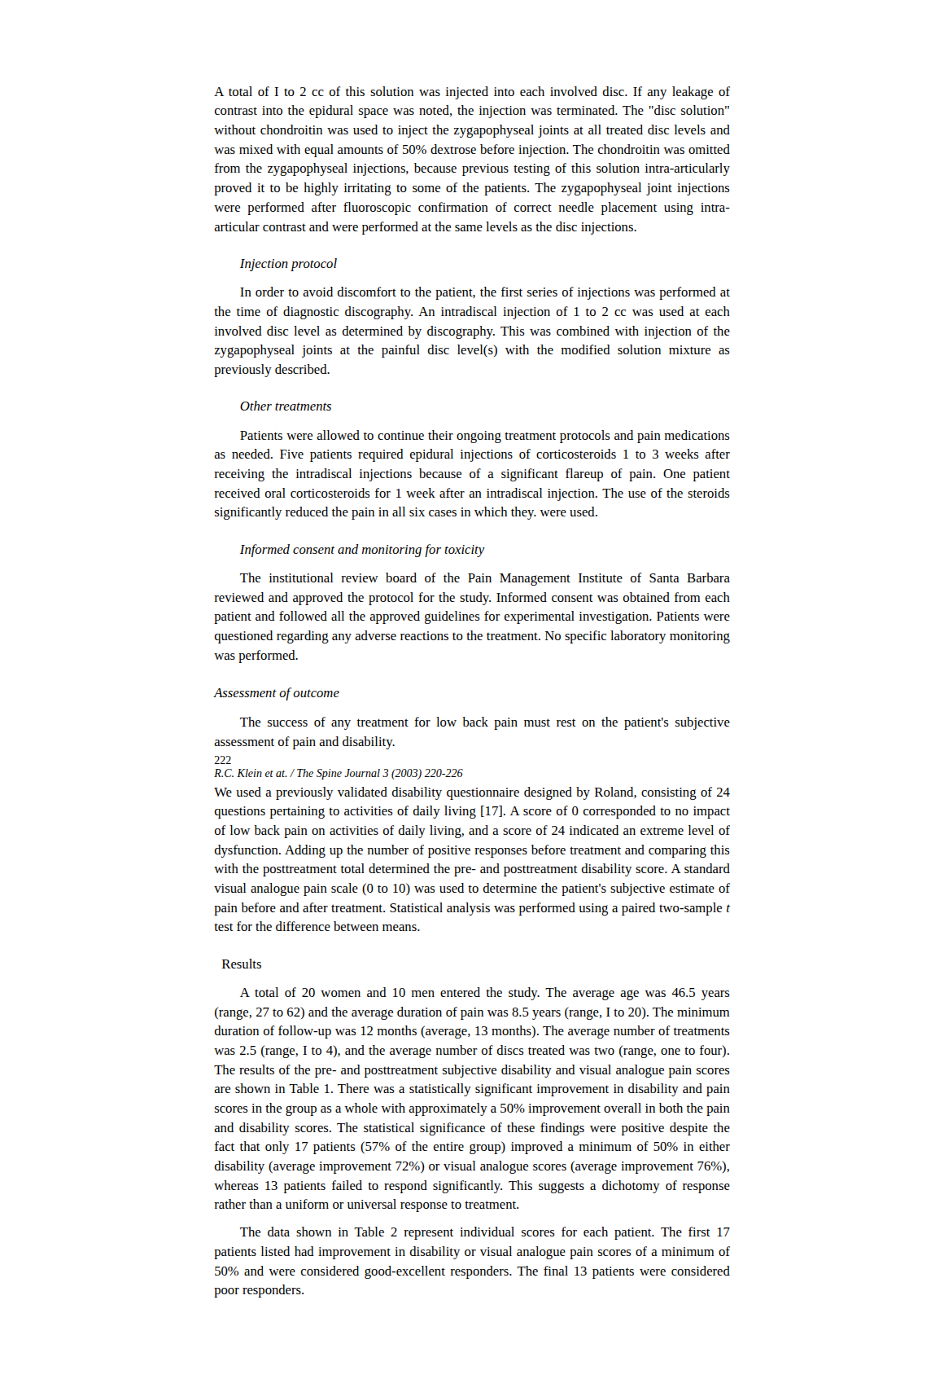A total of I to 2 cc of this solution was injected into each involved disc. If any leakage of contrast into the epidural space was noted, the injection was terminated. The "disc solution" without chondroitin was used to inject the zygapophyseal joints at all treated disc levels and was mixed with equal amounts of 50% dextrose before injection. The chondroitin was omitted from the zygapophyseal injections, because previous testing of this solution intra-articularly proved it to be highly irritating to some of the patients. The zygapophyseal joint injections were performed after fluoroscopic confirmation of correct needle placement using intra-articular contrast and were performed at the same levels as the disc injections.
Injection protocol
In order to avoid discomfort to the patient, the first series of injections was performed at the time of diagnostic discography. An intradiscal injection of 1 to 2 cc was used at each involved disc level as determined by discography. This was combined with injection of the zygapophyseal joints at the painful disc level(s) with the modified solution mixture as previously described.
Other treatments
Patients were allowed to continue their ongoing treatment protocols and pain medications as needed. Five patients required epidural injections of corticosteroids 1 to 3 weeks after receiving the intradiscal injections because of a significant flareup of pain. One patient received oral corticosteroids for 1 week after an intradiscal injection. The use of the steroids significantly reduced the pain in all six cases in which they. were used.
Informed consent and monitoring for toxicity
The institutional review board of the Pain Management Institute of Santa Barbara reviewed and approved the protocol for the study. Informed consent was obtained from each patient and followed all the approved guidelines for experimental investigation. Patients were questioned regarding any adverse reactions to the treatment. No specific laboratory monitoring was performed.
Assessment of outcome
The success of any treatment for low back pain must rest on the patient's subjective assessment of pain and disability.
222
R.C. Klein et at. / The Spine Journal 3 (2003) 220-226
We used a previously validated disability questionnaire designed by Roland, consisting of 24 questions pertaining to activities of daily living [17]. A score of 0 corresponded to no impact of low back pain on activities of daily living, and a score of 24 indicated an extreme level of dysfunction. Adding up the number of positive responses before treatment and comparing this with the posttreatment total determined the pre- and posttreatment disability score. A standard visual analogue pain scale (0 to 10) was used to determine the patient's subjective estimate of pain before and after treatment. Statistical analysis was performed using a paired two-sample t test for the difference between means.
Results
A total of 20 women and 10 men entered the study. The average age was 46.5 years (range, 27 to 62) and the average duration of pain was 8.5 years (range, I to 20). The minimum duration of follow-up was 12 months (average, 13 months). The average number of treatments was 2.5 (range, I to 4), and the average number of discs treated was two (range, one to four). The results of the pre- and posttreatment subjective disability and visual analogue pain scores are shown in Table 1. There was a statistically significant improvement in disability and pain scores in the group as a whole with approximately a 50% improvement overall in both the pain and disability scores. The statistical significance of these findings were positive despite the fact that only 17 patients (57% of the entire group) improved a minimum of 50% in either disability (average improvement 72%) or visual analogue scores (average improvement 76%), whereas 13 patients failed to respond significantly. This suggests a dichotomy of response rather than a uniform or universal response to treatment.
The data shown in Table 2 represent individual scores for each patient. The first 17 patients listed had improvement in disability or visual analogue pain scores of a minimum of 50% and were considered good-excellent responders. The final 13 patients were considered poor responders.